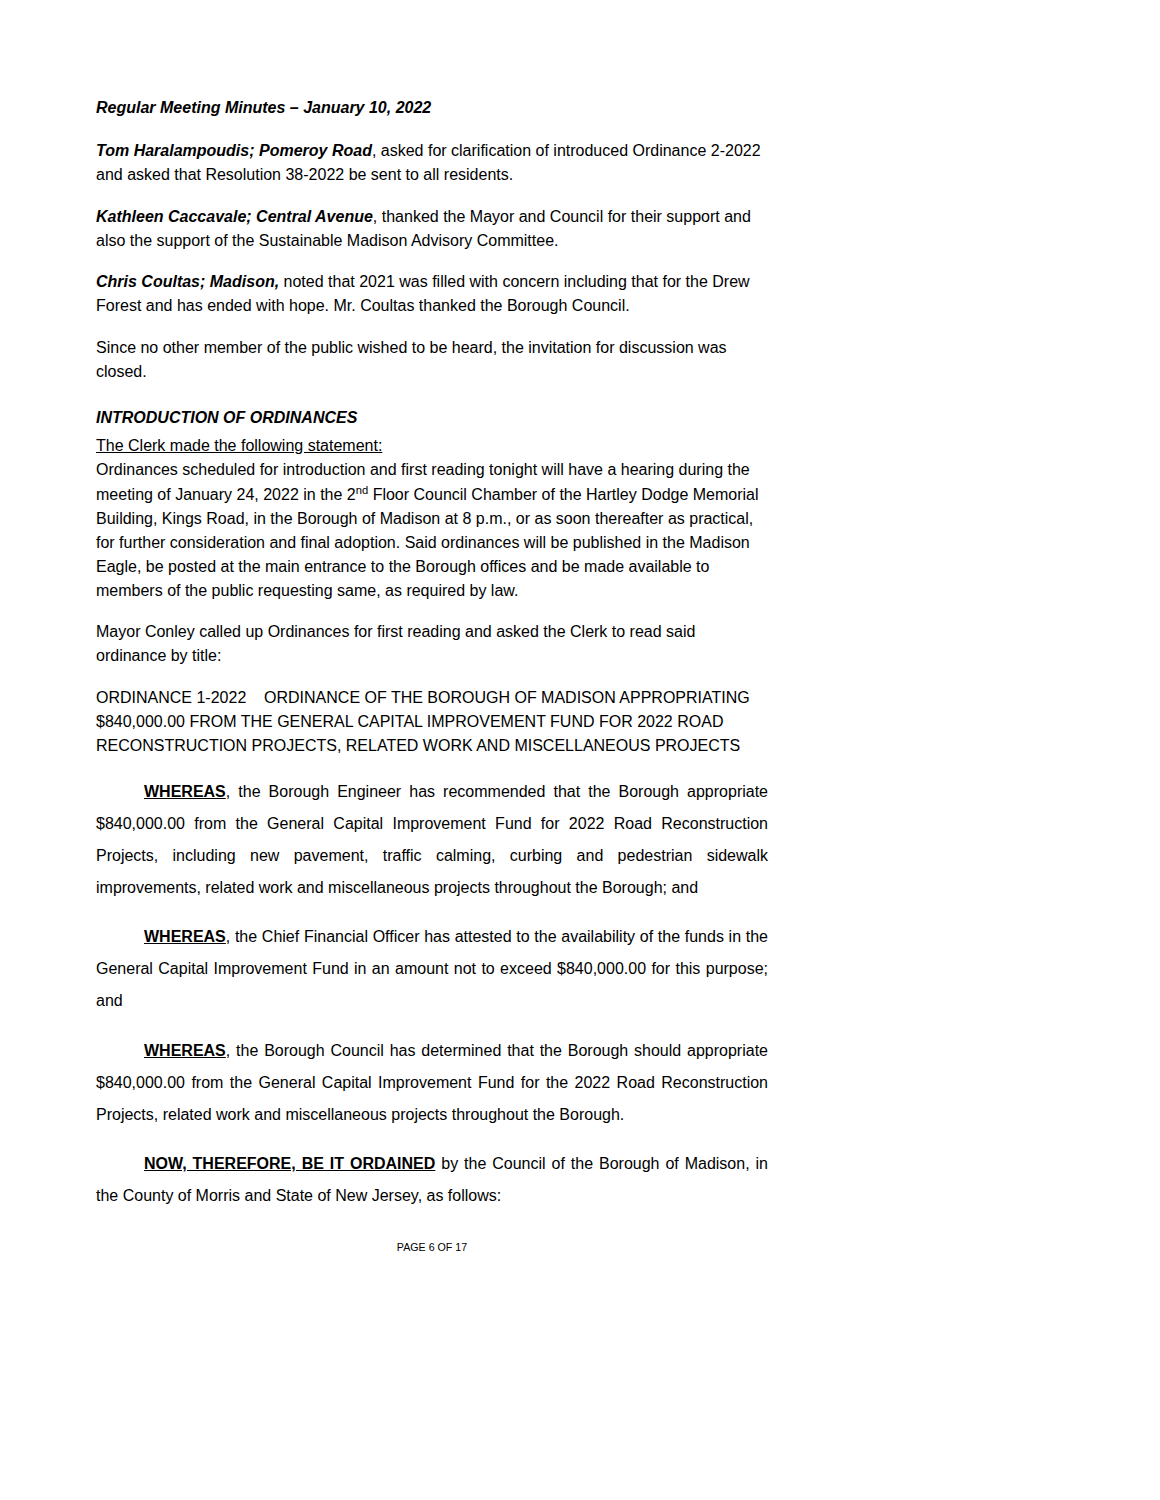Regular Meeting Minutes – January 10, 2022
Tom Haralampoudis; Pomeroy Road, asked for clarification of introduced Ordinance 2-2022 and asked that Resolution 38-2022 be sent to all residents.
Kathleen Caccavale; Central Avenue, thanked the Mayor and Council for their support and also the support of the Sustainable Madison Advisory Committee.
Chris Coultas; Madison, noted that 2021 was filled with concern including that for the Drew Forest and has ended with hope. Mr. Coultas thanked the Borough Council.
Since no other member of the public wished to be heard, the invitation for discussion was closed.
INTRODUCTION OF ORDINANCES
The Clerk made the following statement:
Ordinances scheduled for introduction and first reading tonight will have a hearing during the meeting of January 24, 2022 in the 2nd Floor Council Chamber of the Hartley Dodge Memorial Building, Kings Road, in the Borough of Madison at 8 p.m., or as soon thereafter as practical, for further consideration and final adoption. Said ordinances will be published in the Madison Eagle, be posted at the main entrance to the Borough offices and be made available to members of the public requesting same, as required by law.
Mayor Conley called up Ordinances for first reading and asked the Clerk to read said ordinance by title:
ORDINANCE 1-2022 ORDINANCE OF THE BOROUGH OF MADISON APPROPRIATING $840,000.00 FROM THE GENERAL CAPITAL IMPROVEMENT FUND FOR 2022 ROAD RECONSTRUCTION PROJECTS, RELATED WORK AND MISCELLANEOUS PROJECTS
WHEREAS, the Borough Engineer has recommended that the Borough appropriate $840,000.00 from the General Capital Improvement Fund for 2022 Road Reconstruction Projects, including new pavement, traffic calming, curbing and pedestrian sidewalk improvements, related work and miscellaneous projects throughout the Borough; and
WHEREAS, the Chief Financial Officer has attested to the availability of the funds in the General Capital Improvement Fund in an amount not to exceed $840,000.00 for this purpose; and
WHEREAS, the Borough Council has determined that the Borough should appropriate $840,000.00 from the General Capital Improvement Fund for the 2022 Road Reconstruction Projects, related work and miscellaneous projects throughout the Borough.
NOW, THEREFORE, BE IT ORDAINED by the Council of the Borough of Madison, in the County of Morris and State of New Jersey, as follows:
PAGE 6 OF 17